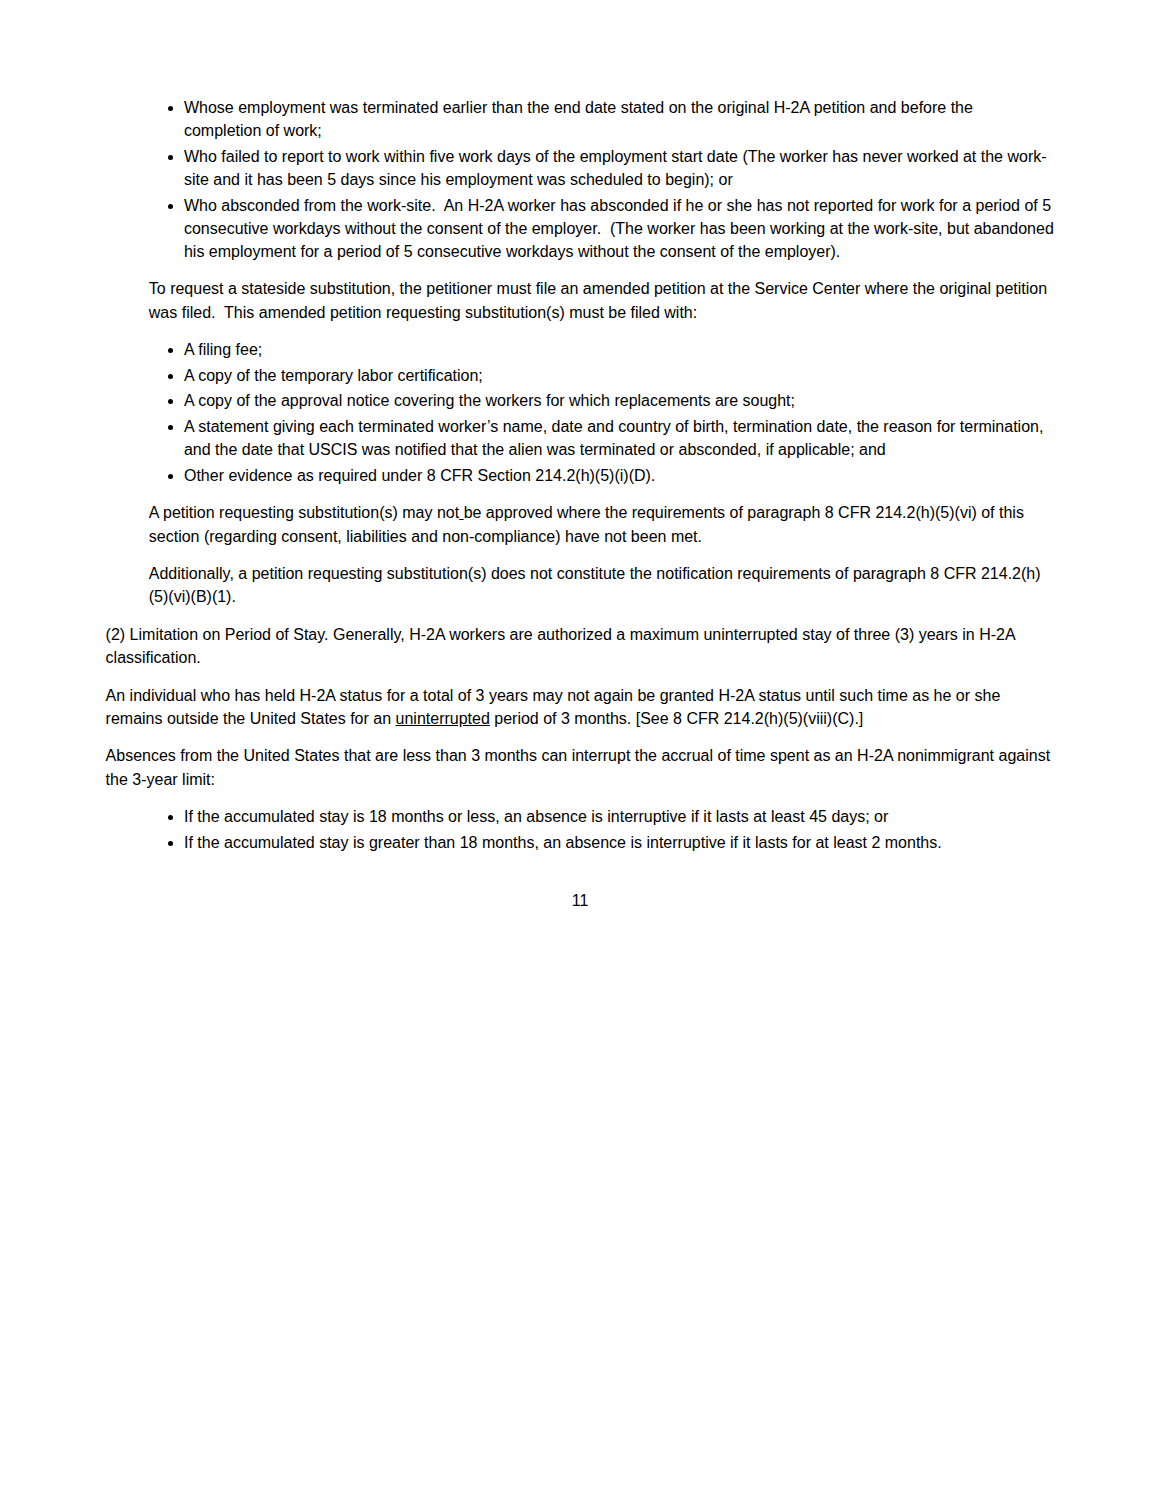Whose employment was terminated earlier than the end date stated on the original H-2A petition and before the completion of work;
Who failed to report to work within five work days of the employment start date (The worker has never worked at the work-site and it has been 5 days since his employment was scheduled to begin); or
Who absconded from the work-site. An H-2A worker has absconded if he or she has not reported for work for a period of 5 consecutive workdays without the consent of the employer. (The worker has been working at the work-site, but abandoned his employment for a period of 5 consecutive workdays without the consent of the employer).
To request a stateside substitution, the petitioner must file an amended petition at the Service Center where the original petition was filed. This amended petition requesting substitution(s) must be filed with:
A filing fee;
A copy of the temporary labor certification;
A copy of the approval notice covering the workers for which replacements are sought;
A statement giving each terminated worker’s name, date and country of birth, termination date, the reason for termination, and the date that USCIS was notified that the alien was terminated or absconded, if applicable; and
Other evidence as required under 8 CFR Section 214.2(h)(5)(i)(D).
A petition requesting substitution(s) may not be approved where the requirements of paragraph 8 CFR 214.2(h)(5)(vi) of this section (regarding consent, liabilities and non-compliance) have not been met.
Additionally, a petition requesting substitution(s) does not constitute the notification requirements of paragraph 8 CFR 214.2(h)(5)(vi)(B)(1).
(2) Limitation on Period of Stay. Generally, H-2A workers are authorized a maximum uninterrupted stay of three (3) years in H-2A classification.
An individual who has held H-2A status for a total of 3 years may not again be granted H-2A status until such time as he or she remains outside the United States for an uninterrupted period of 3 months. [See 8 CFR 214.2(h)(5)(viii)(C).]
Absences from the United States that are less than 3 months can interrupt the accrual of time spent as an H-2A nonimmigrant against the 3-year limit:
If the accumulated stay is 18 months or less, an absence is interruptive if it lasts at least 45 days; or
If the accumulated stay is greater than 18 months, an absence is interruptive if it lasts for at least 2 months.
11